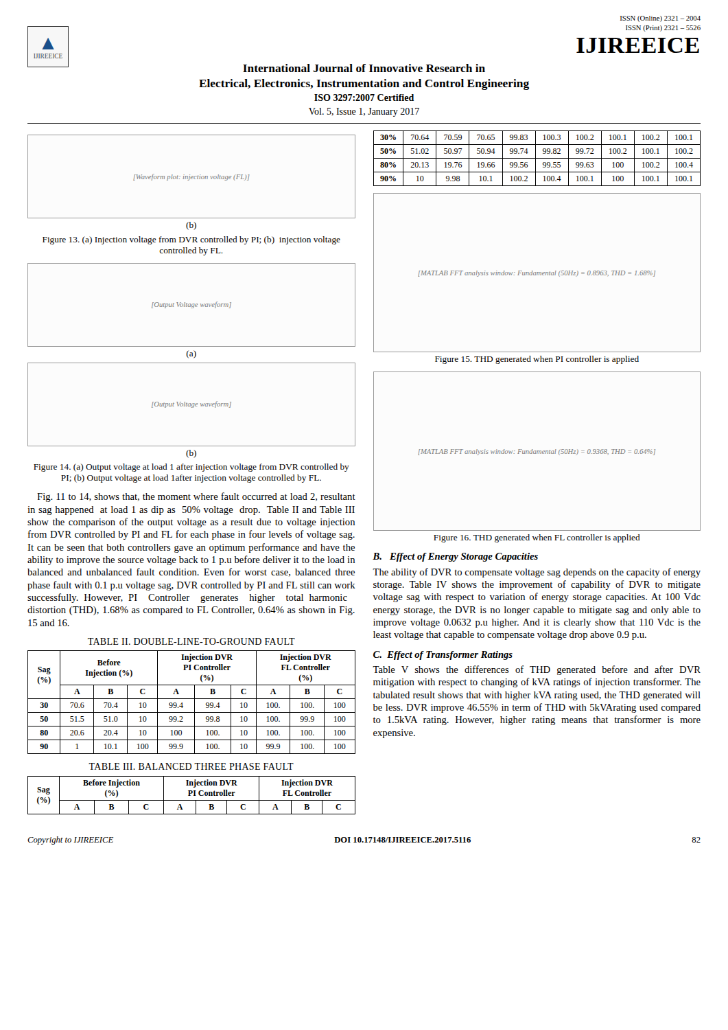▲
IJIREEICE
ISSN (Online) 2321 – 2004
ISSN (Print) 2321 – 5526
IJIREEICE
International Journal of Innovative Research in
Electrical, Electronics, Instrumentation and Control Engineering
ISO 3297:2007 Certified
Vol. 5, Issue 1, January 2017
[Waveform plot: injection voltage (FL)]
(b)
Figure 13. (a) Injection voltage from DVR controlled by PI; (b) injection voltage controlled by FL.
[Output Voltage waveform]
(a)
[Output Voltage waveform]
(b)
Figure 14. (a) Output voltage at load 1 after injection voltage from DVR controlled by PI; (b) Output voltage at load 1after injection voltage controlled by FL.
Fig. 11 to 14, shows that, the moment where fault occurred at load 2, resultant in sag happened at load 1 as dip as 50% voltage drop. Table II and Table III show the comparison of the output voltage as a result due to voltage injection from DVR controlled by PI and FL for each phase in four levels of voltage sag. It can be seen that both controllers gave an optimum performance and have the ability to improve the source voltage back to 1 p.u before deliver it to the load in balanced and unbalanced fault condition. Even for worst case, balanced three phase fault with 0.1 p.u voltage sag, DVR controlled by PI and FL still can work successfully. However, PI Controller generates higher total harmonic distortion (THD), 1.68% as compared to FL Controller, 0.64% as shown in Fig. 15 and 16.
TABLE II. DOUBLE-LINE-TO-GROUND FAULT
| Sag (%) | Before Injection (%) | Injection DVR PI Controller (%) | Injection DVR FL Controller (%) |
| --- | --- | --- | --- |
| A | B | C | A | B | C | A | B | C |
| 30 | 70.6 | 70.4 | 10 | 99.4 | 99.4 | 10 | 100. | 100. | 100 |
| 50 | 51.5 | 51.0 | 10 | 99.2 | 99.8 | 10 | 100. | 99.9 | 100 |
| 80 | 20.6 | 20.4 | 10 | 100 | 100. | 10 | 100. | 100. | 100 |
| 90 | 1 | 10.1 | 100 | 99.9 | 100. | 10 | 99.9 | 100. | 100 |
TABLE III. BALANCED THREE PHASE FAULT
| Sag (%) | Before Injection (%) | Injection DVR PI Controller | Injection DVR FL Controller |
| --- | --- | --- | --- |
| A | B | C | A | B | C | A | B | C |
| 30% | 70.64 | 70.59 | 70.65 | 99.83 | 100.3 | 100.2 | 100.1 | 100.2 | 100.1 |
| 50% | 51.02 | 50.97 | 50.94 | 99.74 | 99.82 | 99.72 | 100.2 | 100.1 | 100.2 |
| 80% | 20.13 | 19.76 | 19.66 | 99.56 | 99.55 | 99.63 | 100 | 100.2 | 100.4 |
| 90% | 10 | 9.98 | 10.1 | 100.2 | 100.4 | 100.1 | 100 | 100.1 | 100.1 |
[MATLAB FFT analysis window: Fundamental (50Hz) = 0.8963, THD = 1.68%]
Figure 15. THD generated when PI controller is applied
[MATLAB FFT analysis window: Fundamental (50Hz) = 0.9368, THD = 0.64%]
Figure 16. THD generated when FL controller is applied
B. Effect of Energy Storage Capacities
The ability of DVR to compensate voltage sag depends on the capacity of energy storage. Table IV shows the improvement of capability of DVR to mitigate voltage sag with respect to variation of energy storage capacities. At 100 Vdc energy storage, the DVR is no longer capable to mitigate sag and only able to improve voltage 0.0632 p.u higher. And it is clearly show that 110 Vdc is the least voltage that capable to compensate voltage drop above 0.9 p.u.
C. Effect of Transformer Ratings
Table V shows the differences of THD generated before and after DVR mitigation with respect to changing of kVA ratings of injection transformer. The tabulated result shows that with higher kVA rating used, the THD generated will be less. DVR improve 46.55% in term of THD with 5kVArating used compared to 1.5kVA rating. However, higher rating means that transformer is more expensive.
Copyright to IJIREEICE
DOI 10.17148/IJIREEICE.2017.5116
82